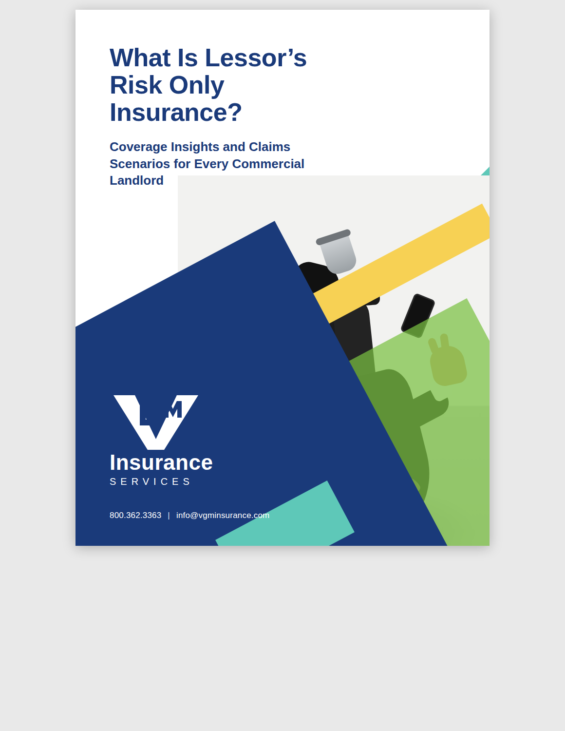What Is Lessor’s Risk Only Insurance?
Coverage Insights and Claims Scenarios for Every Commercial Landlord
Insurance
Services
800.362.3363 | info@vgminsurance.com